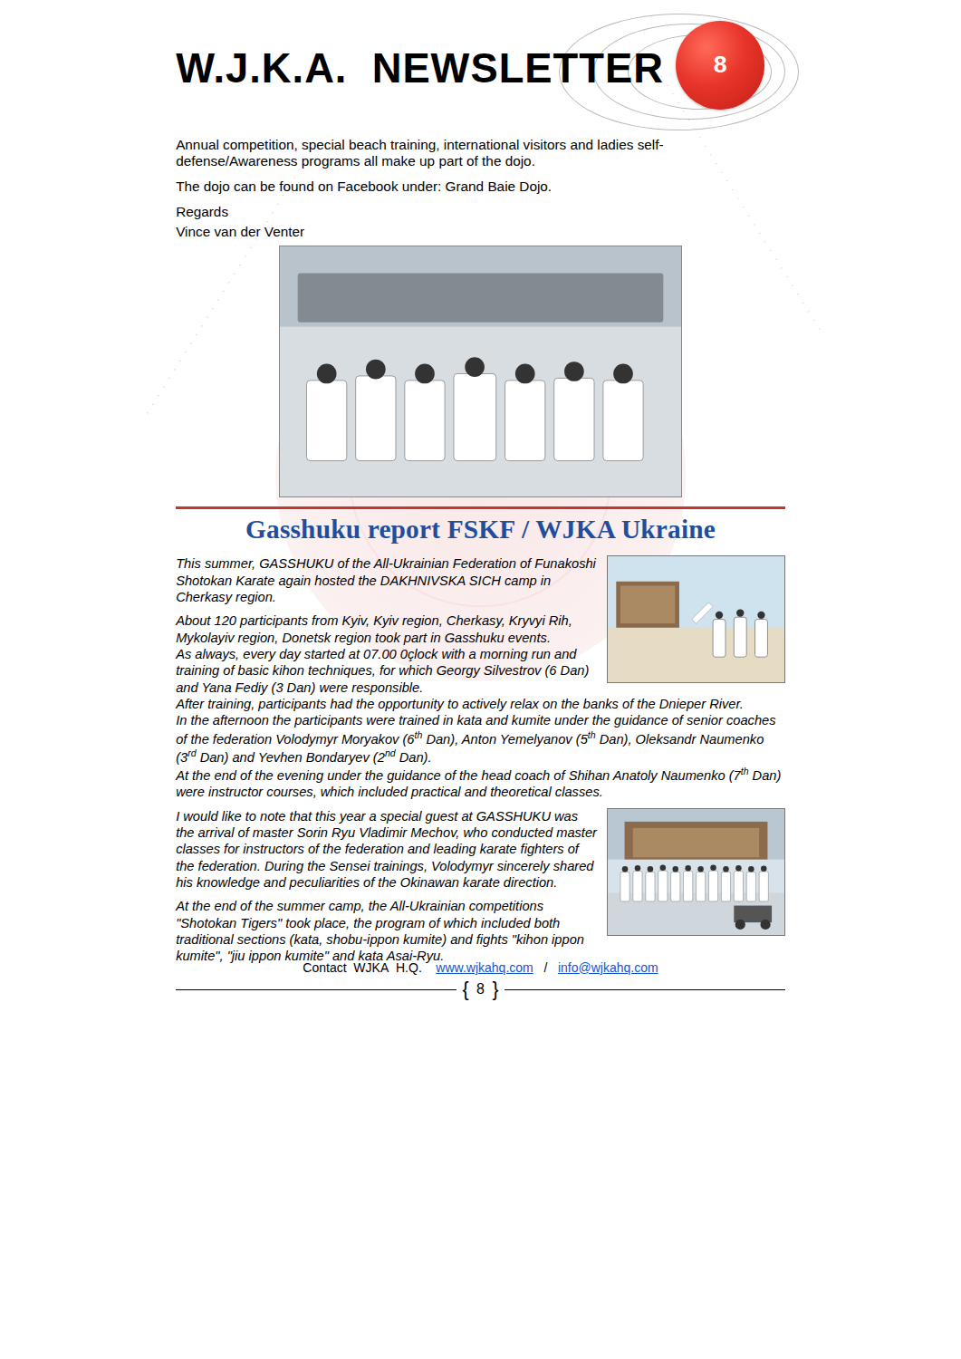· · · · · · · · · · · · · · · · · · · · · · · · · · · · · ·
· · · · · · · · · · · · · · · · · · · · · · · · · · · · · ·
8
W.J.K.A. NEWSLETTER
Annual competition, special beach training, international visitors and ladies self-defense/Awareness programs all make up part of the dojo.
The dojo can be found on Facebook under: Grand Baie Dojo.
Regards
Vince van der Venter
Gasshuku report FSKF / WJKA Ukraine
This summer, GASSHUKU of the All-Ukrainian Federation of Funakoshi Shotokan Karate again hosted the DAKHNIVSKA SICH camp in Cherkasy region.
About 120 participants from Kyiv, Kyiv region, Cherkasy, Kryvyi Rih, Mykolayiv region, Donetsk region took part in Gasshuku events.
As always, every day started at 07.00 0çlock with a morning run and training of basic kihon techniques, for which Georgy Silvestrov (6 Dan) and Yana Fediy (3 Dan) were responsible.
After training, participants had the opportunity to actively relax on the banks of the Dnieper River.
In the afternoon the participants were trained in kata and kumite under the guidance of senior coaches of the federation Volodymyr Moryakov (6th Dan), Anton Yemelyanov (5th Dan), Oleksandr Naumenko (3rd Dan) and Yevhen Bondaryev (2nd Dan).
At the end of the evening under the guidance of the head coach of Shihan Anatoly Naumenko (7th Dan) were instructor courses, which included practical and theoretical classes.
I would like to note that this year a special guest at GASSHUKU was the arrival of master Sorin Ryu Vladimir Mechov, who conducted master classes for instructors of the federation and leading karate fighters of the federation. During the Sensei trainings, Volodymyr sincerely shared his knowledge and peculiarities of the Okinawan karate direction.
At the end of the summer camp, the All-Ukrainian competitions "Shotokan Tigers" took place, the program of which included both traditional sections (kata, shobu-ippon kumite) and fights "kihon ippon kumite", "jiu ippon kumite" and kata Asai-Ryu.
Contact WJKA H.Q. www.wjkahq.com / info@wjkahq.com
{ 8 }